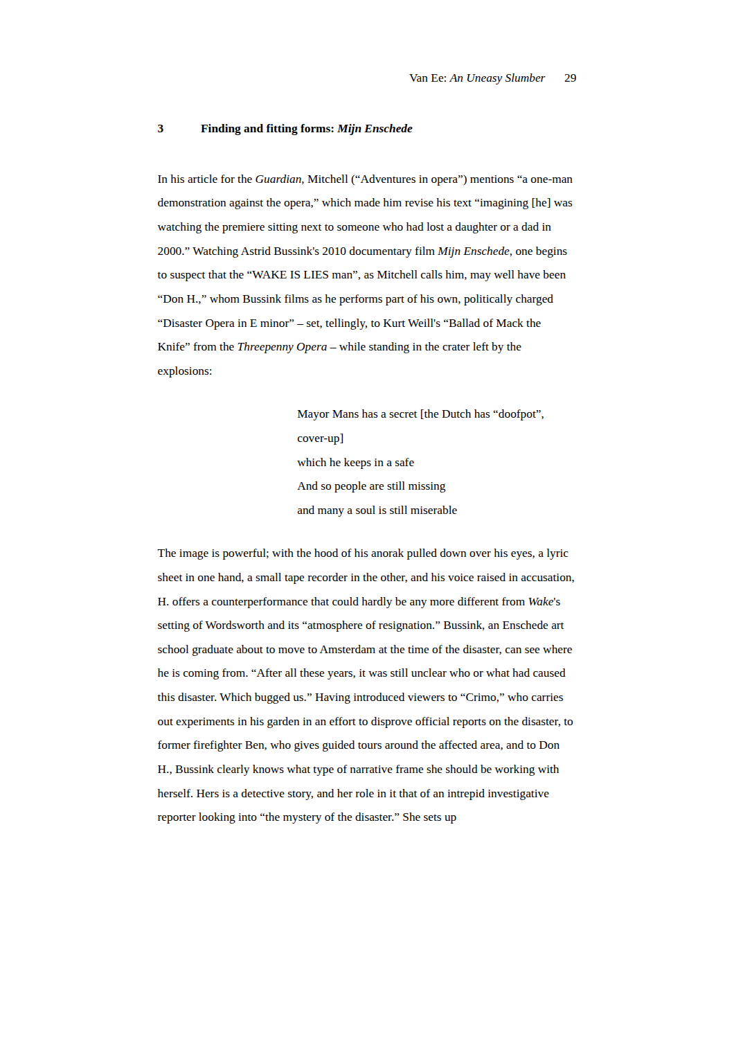Van Ee: An Uneasy Slumber 29
3 Finding and fitting forms: Mijn Enschede
In his article for the Guardian, Mitchell (“Adventures in opera”) mentions “a one-man demonstration against the opera,” which made him revise his text “imagining [he] was watching the premiere sitting next to someone who had lost a daughter or a dad in 2000.” Watching Astrid Bussink's 2010 documentary film Mijn Enschede, one begins to suspect that the “WAKE IS LIES man”, as Mitchell calls him, may well have been “Don H.,” whom Bussink films as he performs part of his own, politically charged “Disaster Opera in E minor” – set, tellingly, to Kurt Weill's “Ballad of Mack the Knife” from the Threepenny Opera – while standing in the crater left by the explosions:
Mayor Mans has a secret [the Dutch has “doofpot”, cover-up]
which he keeps in a safe
And so people are still missing
and many a soul is still miserable
The image is powerful; with the hood of his anorak pulled down over his eyes, a lyric sheet in one hand, a small tape recorder in the other, and his voice raised in accusation, H. offers a counterperformance that could hardly be any more different from Wake's setting of Wordsworth and its “atmosphere of resignation.” Bussink, an Enschede art school graduate about to move to Amsterdam at the time of the disaster, can see where he is coming from. “After all these years, it was still unclear who or what had caused this disaster. Which bugged us.” Having introduced viewers to “Crimo,” who carries out experiments in his garden in an effort to disprove official reports on the disaster, to former firefighter Ben, who gives guided tours around the affected area, and to Don H., Bussink clearly knows what type of narrative frame she should be working with herself. Hers is a detective story, and her role in it that of an intrepid investigative reporter looking into “the mystery of the disaster.” She sets up